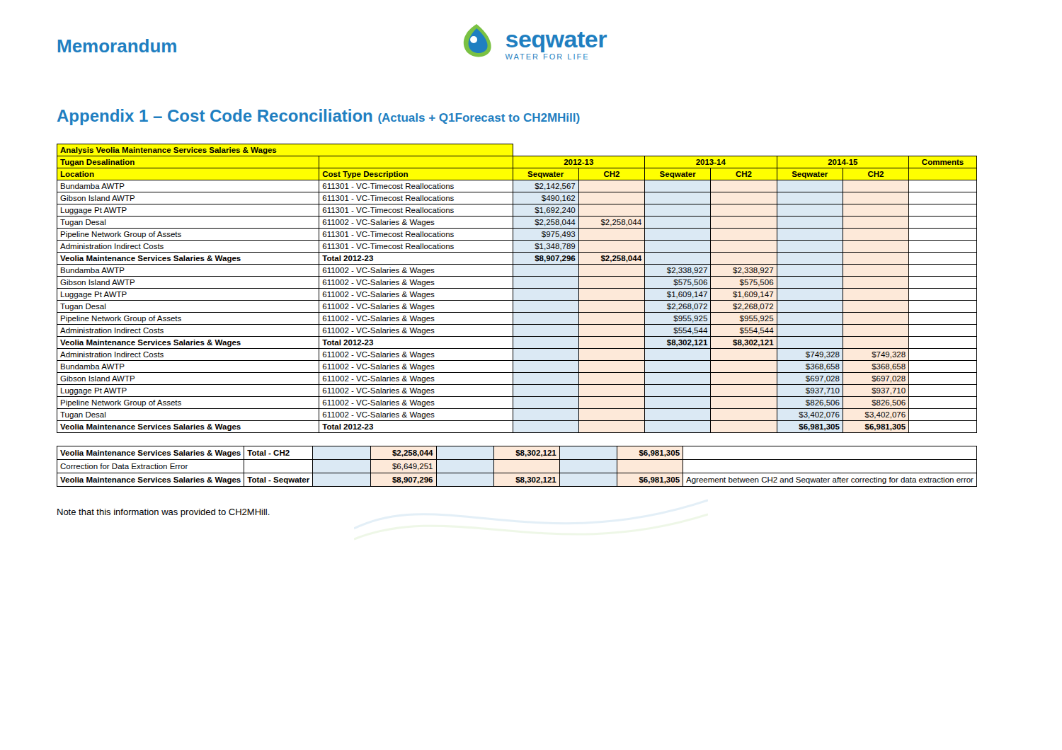Memorandum
seqwater
WATER FOR LIFE
Appendix 1 – Cost Code Reconciliation (Actuals + Q1Forecast to CH2MHill)
| Analysis Veolia Maintenance Services Salaries & Wages | |
| Tugan Desalination | | 2012-13 | 2013-14 | 2014-15 | Comments |
| Location | Cost Type Description | Seqwater | CH2 | Seqwater | CH2 | Seqwater | CH2 | |
| Bundamba AWTP | 611301 - VC-Timecost Reallocations | $2,142,567 | | | | | | |
| Gibson Island AWTP | 611301 - VC-Timecost Reallocations | $490,162 | | | | | | |
| Luggage Pt AWTP | 611301 - VC-Timecost Reallocations | $1,692,240 | | | | | | |
| Tugan Desal | 611002 - VC-Salaries & Wages | $2,258,044 | $2,258,044 | | | | | |
| Pipeline Network Group of Assets | 611301 - VC-Timecost Reallocations | $975,493 | | | | | | |
| Administration Indirect Costs | 611301 - VC-Timecost Reallocations | $1,348,789 | | | | | | |
| Veolia Maintenance Services Salaries & Wages | Total 2012-23 | $8,907,296 | $2,258,044 | | | | | |
| Bundamba AWTP | 611002 - VC-Salaries & Wages | | | $2,338,927 | $2,338,927 | | | |
| Gibson Island AWTP | 611002 - VC-Salaries & Wages | | | $575,506 | $575,506 | | | |
| Luggage Pt AWTP | 611002 - VC-Salaries & Wages | | | $1,609,147 | $1,609,147 | | | |
| Tugan Desal | 611002 - VC-Salaries & Wages | | | $2,268,072 | $2,268,072 | | | |
| Pipeline Network Group of Assets | 611002 - VC-Salaries & Wages | | | $955,925 | $955,925 | | | |
| Administration Indirect Costs | 611002 - VC-Salaries & Wages | | | $554,544 | $554,544 | | | |
| Veolia Maintenance Services Salaries & Wages | Total 2012-23 | | | $8,302,121 | $8,302,121 | | | |
| Administration Indirect Costs | 611002 - VC-Salaries & Wages | | | | | $749,328 | $749,328 | |
| Bundamba AWTP | 611002 - VC-Salaries & Wages | | | | | $368,658 | $368,658 | |
| Gibson Island AWTP | 611002 - VC-Salaries & Wages | | | | | $697,028 | $697,028 | |
| Luggage Pt AWTP | 611002 - VC-Salaries & Wages | | | | | $937,710 | $937,710 | |
| Pipeline Network Group of Assets | 611002 - VC-Salaries & Wages | | | | | $826,506 | $826,506 | |
| Tugan Desal | 611002 - VC-Salaries & Wages | | | | | $3,402,076 | $3,402,076 | |
| Veolia Maintenance Services Salaries & Wages | Total 2012-23 | | | | | $6,981,305 | $6,981,305 | |
| Veolia Maintenance Services Salaries & Wages | Total - CH2 | | $2,258,044 | | $8,302,121 | | $6,981,305 | |
| Correction for Data Extraction Error | | | $6,649,251 | | | | | |
| Veolia Maintenance Services Salaries & Wages | Total - Seqwater | | $8,907,296 | | $8,302,121 | | $6,981,305 | Agreement between CH2 and Seqwater after correcting for data extraction error |
Note that this information was provided to CH2MHill.